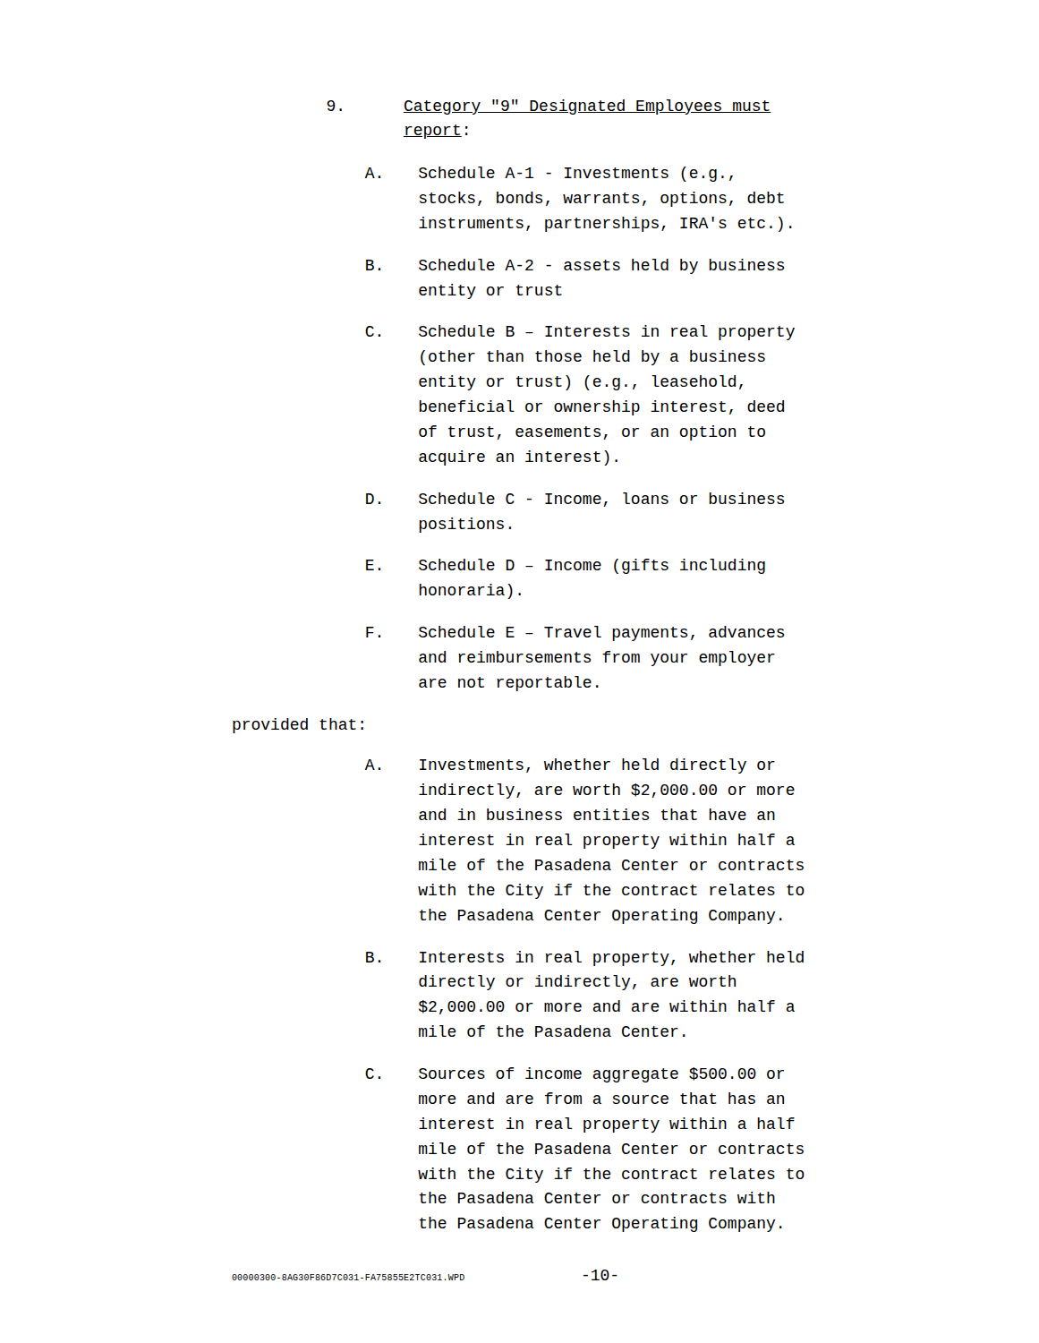9. Category "9" Designated Employees must report:
A. Schedule A-1 - Investments (e.g., stocks, bonds, warrants, options, debt instruments, partnerships, IRA's etc.).
B. Schedule A-2 - assets held by business entity or trust
C. Schedule B – Interests in real property (other than those held by a business entity or trust) (e.g., leasehold, beneficial or ownership interest, deed of trust, easements, or an option to acquire an interest).
D. Schedule C - Income, loans or business positions.
E. Schedule D – Income (gifts including honoraria).
F. Schedule E – Travel payments, advances and reimbursements from your employer are not reportable.
provided that:
A. Investments, whether held directly or indirectly, are worth $2,000.00 or more and in business entities that have an interest in real property within half a mile of the Pasadena Center or contracts with the City if the contract relates to the Pasadena Center Operating Company.
B. Interests in real property, whether held directly or indirectly, are worth $2,000.00 or more and are within half a mile of the Pasadena Center.
C. Sources of income aggregate $500.00 or more and are from a source that has an interest in real property within a half mile of the Pasadena Center or contracts with the City if the contract relates to the Pasadena Center or contracts with the Pasadena Center Operating Company.
00000300-8AG30F86D7C031-FA75855E2TC031.WPD -10-